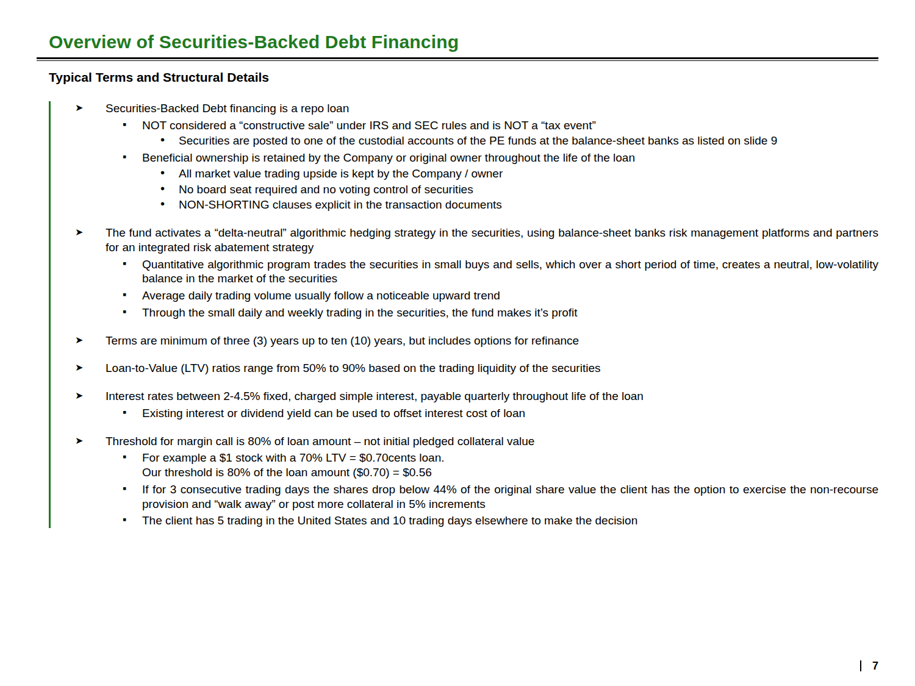Overview of Securities-Backed Debt Financing
Typical Terms and Structural Details
Securities-Backed Debt financing is a repo loan
NOT considered a “constructive sale” under IRS and SEC rules and is NOT a “tax event”
Securities are posted to one of the custodial accounts of the PE funds at the balance-sheet banks as listed on slide 9
Beneficial ownership is retained by the Company or original owner throughout the life of the loan
All market value trading upside is kept by the Company / owner
No board seat required and no voting control of securities
NON-SHORTING clauses explicit in the transaction documents
The fund activates a “delta-neutral” algorithmic hedging strategy in the securities, using balance-sheet banks risk management platforms and partners for an integrated risk abatement strategy
Quantitative algorithmic program trades the securities in small buys and sells, which over a short period of time, creates a neutral, low-volatility balance in the market of the securities
Average daily trading volume usually follow a noticeable upward trend
Through the small daily and weekly trading in the securities, the fund makes it’s profit
Terms are minimum of three (3) years up to ten (10) years, but includes options for refinance
Loan-to-Value (LTV) ratios range from 50% to 90% based on the trading liquidity of the securities
Interest rates between 2-4.5% fixed, charged simple interest, payable quarterly throughout life of the loan
Existing interest or dividend yield can be used to offset interest cost of loan
Threshold for margin call is 80% of loan amount – not initial pledged collateral value
For example a $1 stock with a 70% LTV = $0.70cents loan. Our threshold is 80% of the loan amount ($0.70) = $0.56
If for 3 consecutive trading days the shares drop below 44% of the original share value the client has the option to exercise the non-recourse provision and “walk away” or post more collateral in 5% increments
The client has 5 trading in the United States and 10 trading days elsewhere to make the decision
7